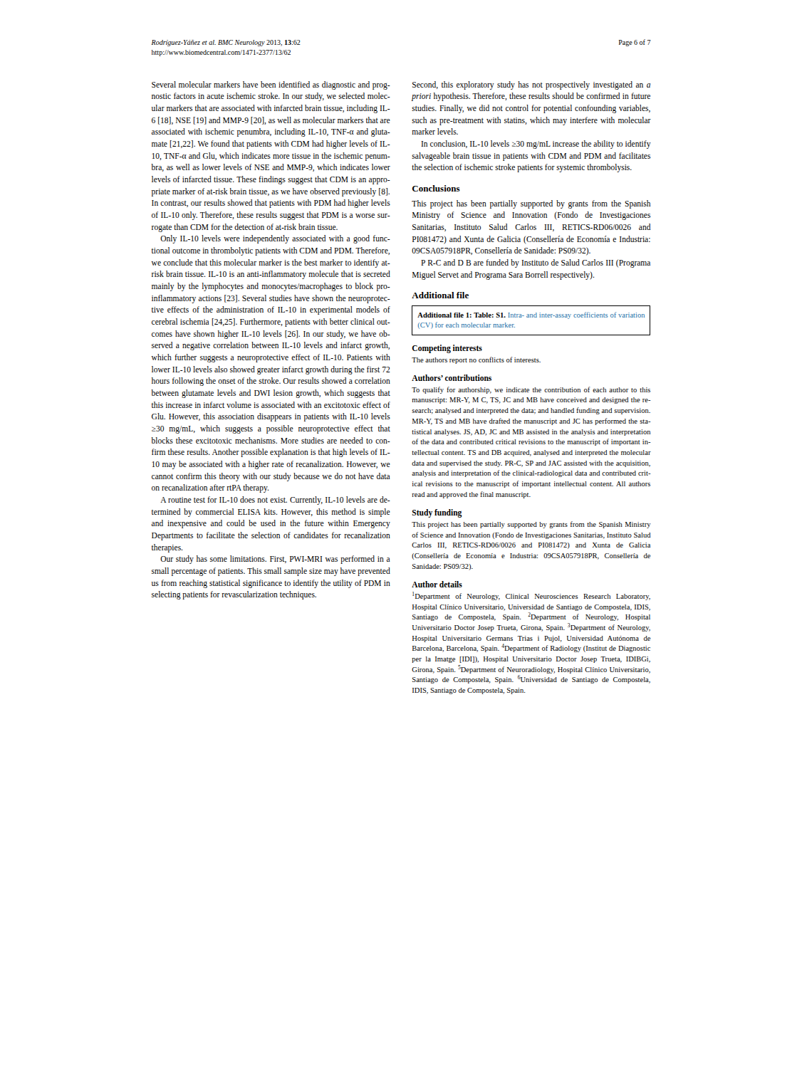Rodríguez-Yáñez et al. BMC Neurology 2013, 13:62
http://www.biomedcentral.com/1471-2377/13/62
Page 6 of 7
Several molecular markers have been identified as diagnostic and prognostic factors in acute ischemic stroke. In our study, we selected molecular markers that are associated with infarcted brain tissue, including IL-6 [18], NSE [19] and MMP-9 [20], as well as molecular markers that are associated with ischemic penumbra, including IL-10, TNF-α and glutamate [21,22]. We found that patients with CDM had higher levels of IL-10, TNF-α and Glu, which indicates more tissue in the ischemic penumbra, as well as lower levels of NSE and MMP-9, which indicates lower levels of infarcted tissue. These findings suggest that CDM is an appropriate marker of at-risk brain tissue, as we have observed previously [8]. In contrast, our results showed that patients with PDM had higher levels of IL-10 only. Therefore, these results suggest that PDM is a worse surrogate than CDM for the detection of at-risk brain tissue.
Only IL-10 levels were independently associated with a good functional outcome in thrombolytic patients with CDM and PDM. Therefore, we conclude that this molecular marker is the best marker to identify at-risk brain tissue. IL-10 is an anti-inflammatory molecule that is secreted mainly by the lymphocytes and monocytes/macrophages to block pro-inflammatory actions [23]. Several studies have shown the neuroprotective effects of the administration of IL-10 in experimental models of cerebral ischemia [24,25]. Furthermore, patients with better clinical outcomes have shown higher IL-10 levels [26]. In our study, we have observed a negative correlation between IL-10 levels and infarct growth, which further suggests a neuroprotective effect of IL-10. Patients with lower IL-10 levels also showed greater infarct growth during the first 72 hours following the onset of the stroke. Our results showed a correlation between glutamate levels and DWI lesion growth, which suggests that this increase in infarct volume is associated with an excitotoxic effect of Glu. However, this association disappears in patients with IL-10 levels ≥30 mg/mL, which suggests a possible neuroprotective effect that blocks these excitotoxic mechanisms. More studies are needed to confirm these results. Another possible explanation is that high levels of IL-10 may be associated with a higher rate of recanalization. However, we cannot confirm this theory with our study because we do not have data on recanalization after rtPA therapy.
A routine test for IL-10 does not exist. Currently, IL-10 levels are determined by commercial ELISA kits. However, this method is simple and inexpensive and could be used in the future within Emergency Departments to facilitate the selection of candidates for recanalization therapies.
Our study has some limitations. First, PWI-MRI was performed in a small percentage of patients. This small sample size may have prevented us from reaching statistical significance to identify the utility of PDM in selecting patients for revascularization techniques.
Second, this exploratory study has not prospectively investigated an a priori hypothesis. Therefore, these results should be confirmed in future studies. Finally, we did not control for potential confounding variables, such as pre-treatment with statins, which may interfere with molecular marker levels.
In conclusion, IL-10 levels ≥30 mg/mL increase the ability to identify salvageable brain tissue in patients with CDM and PDM and facilitates the selection of ischemic stroke patients for systemic thrombolysis.
Conclusions
This project has been partially supported by grants from the Spanish Ministry of Science and Innovation (Fondo de Investigaciones Sanitarias, Instituto Salud Carlos III, RETICS-RD06/0026 and PI081472) and Xunta de Galicia (Consellería de Economía e Industria: 09CSA057918PR, Consellería de Sanidade: PS09/32).
P R-C and D B are funded by Instituto de Salud Carlos III (Programa Miguel Servet and Programa Sara Borrell respectively).
Additional file
Additional file 1: Table: S1. Intra- and inter-assay coefficients of variation (CV) for each molecular marker.
Competing interests
The authors report no conflicts of interests.
Authors’ contributions
To qualify for authorship, we indicate the contribution of each author to this manuscript: MR-Y, M C, TS, JC and MB have conceived and designed the research; analysed and interpreted the data; and handled funding and supervision. MR-Y, TS and MB have drafted the manuscript and JC has performed the statistical analyses. JS, AD, JC and MB assisted in the analysis and interpretation of the data and contributed critical revisions to the manuscript of important intellectual content. TS and DB acquired, analysed and interpreted the molecular data and supervised the study. PR-C, SP and JAC assisted with the acquisition, analysis and interpretation of the clinical-radiological data and contributed critical revisions to the manuscript of important intellectual content. All authors read and approved the final manuscript.
Study funding
This project has been partially supported by grants from the Spanish Ministry of Science and Innovation (Fondo de Investigaciones Sanitarias, Instituto Salud Carlos III, RETICS-RD06/0026 and PI081472) and Xunta de Galicia (Consellería de Economía e Industria: 09CSA057918PR, Consellería de Sanidade: PS09/32).
Author details
1Department of Neurology, Clinical Neurosciences Research Laboratory, Hospital Clínico Universitario, Universidad de Santiago de Compostela, IDIS, Santiago de Compostela, Spain. 2Department of Neurology, Hospital Universitario Doctor Josep Trueta, Girona, Spain. 3Department of Neurology, Hospital Universitario Germans Trias i Pujol, Universidad Autónoma de Barcelona, Barcelona, Spain. 4Department of Radiology (Institut de Diagnostic per la Imatge [IDI]), Hospital Universitario Doctor Josep Trueta, IDIBGi, Girona, Spain. 5Department of Neuroradiology, Hospital Clínico Universitario, Santiago de Compostela, Spain. 6Universidad de Santiago de Compostela, IDIS, Santiago de Compostela, Spain.